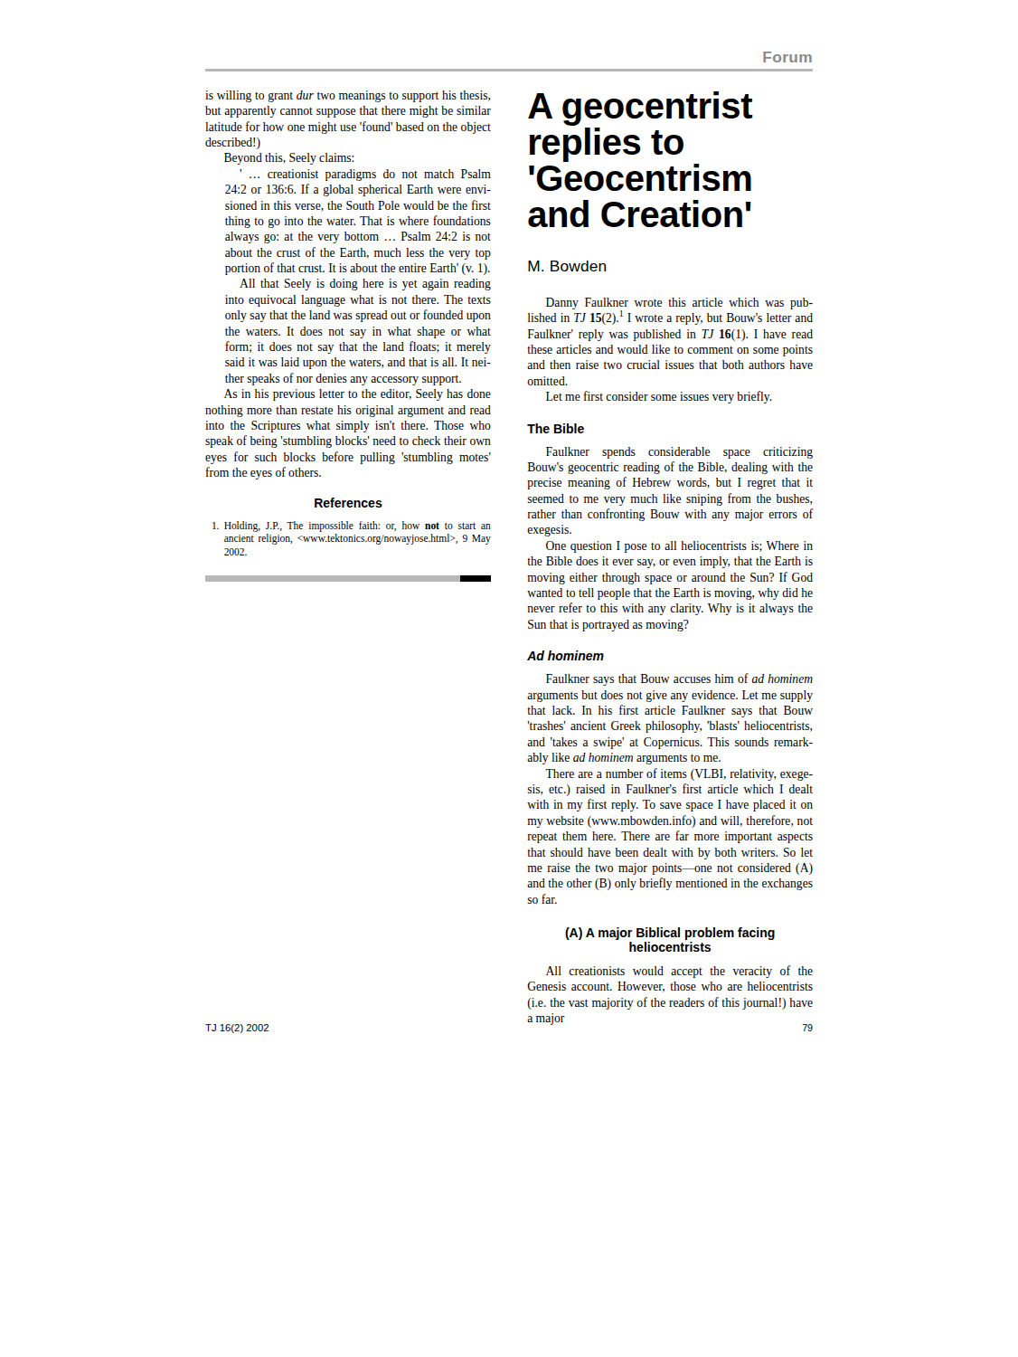Forum
is willing to grant dur two meanings to support his thesis, but apparently cannot suppose that there might be similar latitude for how one might use 'found' based on the object described!)
Beyond this, Seely claims:
' … creationist paradigms do not match Psalm 24:2 or 136:6. If a global spherical Earth were envisioned in this verse, the South Pole would be the first thing to go into the water. That is where foundations always go: at the very bottom … Psalm 24:2 is not about the crust of the Earth, much less the very top portion of that crust. It is about the entire Earth' (v. 1).
All that Seely is doing here is yet again reading into equivocal language what is not there. The texts only say that the land was spread out or founded upon the waters. It does not say in what shape or what form; it does not say that the land floats; it merely said it was laid upon the waters, and that is all. It neither speaks of nor denies any accessory support.
As in his previous letter to the editor, Seely has done nothing more than restate his original argument and read into the Scriptures what simply isn't there. Those who speak of being 'stumbling blocks' need to check their own eyes for such blocks before pulling 'stumbling motes' from the eyes of others.
References
Holding, J.P., The impossible faith: or, how not to start an ancient religion, <www.tektonics.org/nowayjose.html>, 9 May 2002.
A geocentrist replies to 'Geocentrism and Creation'
M. Bowden
Danny Faulkner wrote this article which was published in TJ 15(2).1 I wrote a reply, but Bouw's letter and Faulkner' reply was published in TJ 16(1). I have read these articles and would like to comment on some points and then raise two crucial issues that both authors have omitted.
Let me first consider some issues very briefly.
The Bible
Faulkner spends considerable space criticizing Bouw's geocentric reading of the Bible, dealing with the precise meaning of Hebrew words, but I regret that it seemed to me very much like sniping from the bushes, rather than confronting Bouw with any major errors of exegesis.
One question I pose to all heliocentrists is; Where in the Bible does it ever say, or even imply, that the Earth is moving either through space or around the Sun? If God wanted to tell people that the Earth is moving, why did he never refer to this with any clarity. Why is it always the Sun that is portrayed as moving?
Ad hominem
Faulkner says that Bouw accuses him of ad hominem arguments but does not give any evidence. Let me supply that lack. In his first article Faulkner says that Bouw 'trashes' ancient Greek philosophy, 'blasts' heliocentrists, and 'takes a swipe' at Copernicus. This sounds remarkably like ad hominem arguments to me.
There are a number of items (VLBI, relativity, exegesis, etc.) raised in Faulkner's first article which I dealt with in my first reply. To save space I have placed it on my website (www.mbowden.info) and will, therefore, not repeat them here. There are far more important aspects that should have been dealt with by both writers. So let me raise the two major points—one not considered (A) and the other (B) only briefly mentioned in the exchanges so far.
(A) A major Biblical problem facing heliocentrists
All creationists would accept the veracity of the Genesis account. However, those who are heliocentrists (i.e. the vast majority of the readers of this journal!) have a major
TJ 16(2) 2002
79